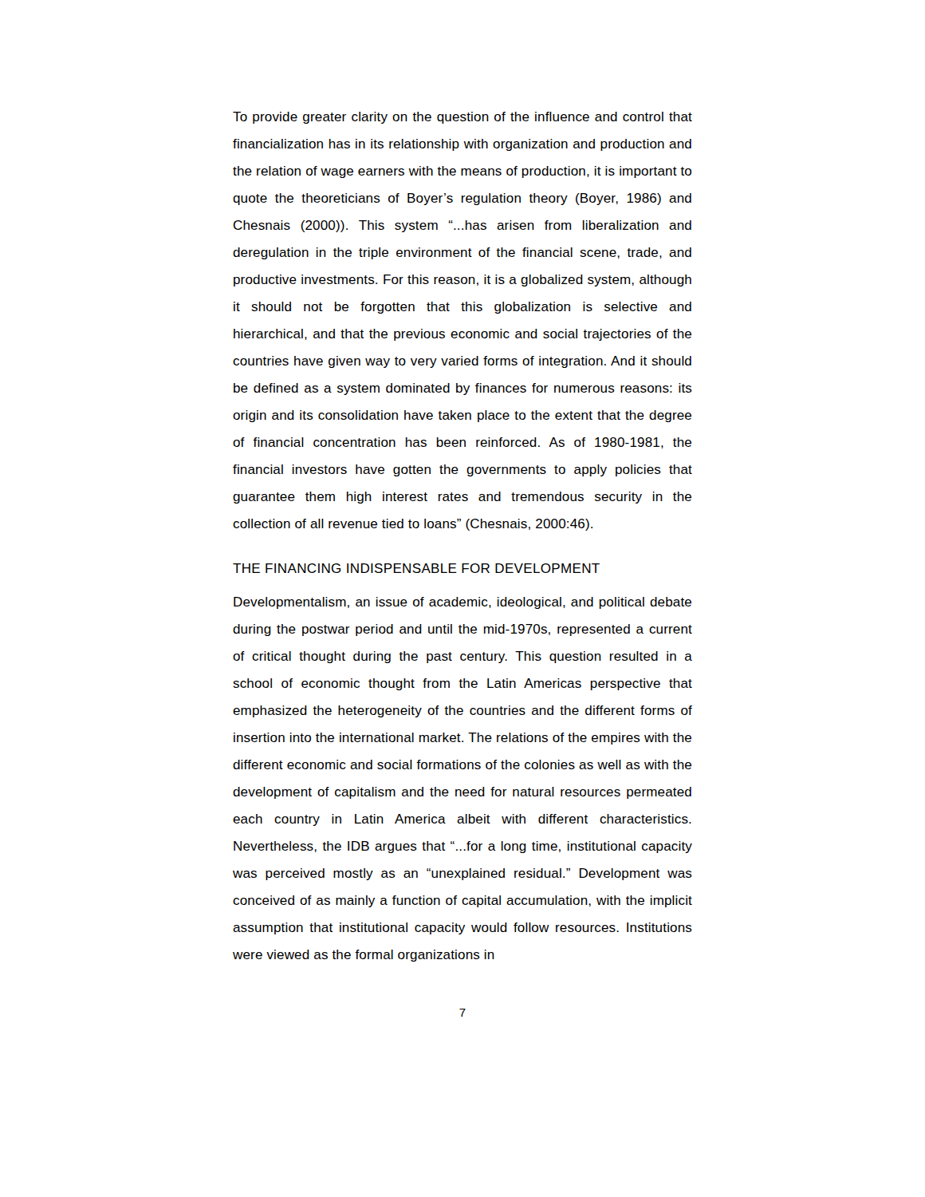To provide greater clarity on the question of the influence and control that financialization has in its relationship with organization and production and the relation of wage earners with the means of production, it is important to quote the theoreticians of Boyer’s regulation theory (Boyer, 1986) and Chesnais (2000)). This system “...has arisen from liberalization and deregulation in the triple environment of the financial scene, trade, and productive investments. For this reason, it is a globalized system, although it should not be forgotten that this globalization is selective and hierarchical, and that the previous economic and social trajectories of the countries have given way to very varied forms of integration. And it should be defined as a system dominated by finances for numerous reasons: its origin and its consolidation have taken place to the extent that the degree of financial concentration has been reinforced. As of 1980-1981, the financial investors have gotten the governments to apply policies that guarantee them high interest rates and tremendous security in the collection of all revenue tied to loans” (Chesnais, 2000:46).
The financing indispensable for development
Developmentalism, an issue of academic, ideological, and political debate during the postwar period and until the mid-1970s, represented a current of critical thought during the past century. This question resulted in a school of economic thought from the Latin Americas perspective that emphasized the heterogeneity of the countries and the different forms of insertion into the international market. The relations of the empires with the different economic and social formations of the colonies as well as with the development of capitalism and the need for natural resources permeated each country in Latin America albeit with different characteristics. Nevertheless, the IDB argues that “...for a long time, institutional capacity was perceived mostly as an “unexplained residual.” Development was conceived of as mainly a function of capital accumulation, with the implicit assumption that institutional capacity would follow resources. Institutions were viewed as the formal organizations in
7